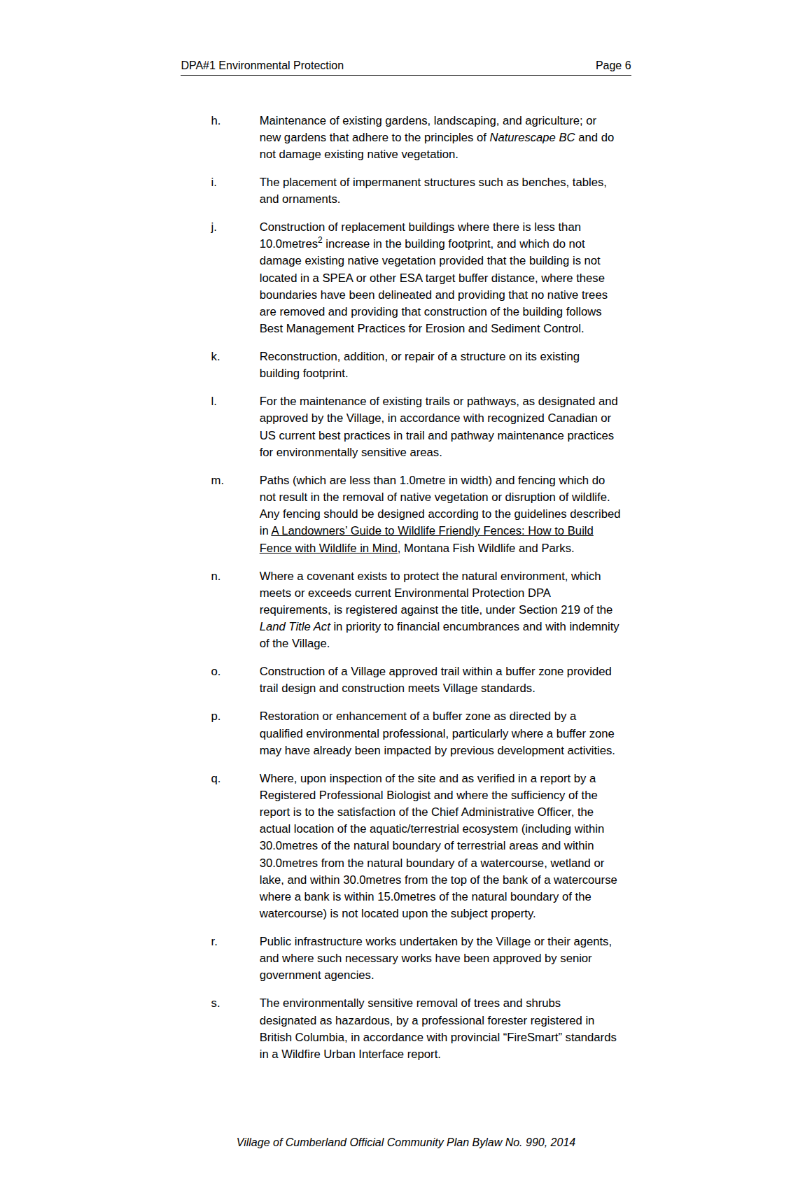DPA#1 Environmental Protection
Page 6
h. Maintenance of existing gardens, landscaping, and agriculture; or new gardens that adhere to the principles of Naturescape BC and do not damage existing native vegetation.
i. The placement of impermanent structures such as benches, tables, and ornaments.
j. Construction of replacement buildings where there is less than 10.0metres2 increase in the building footprint, and which do not damage existing native vegetation provided that the building is not located in a SPEA or other ESA target buffer distance, where these boundaries have been delineated and providing that no native trees are removed and providing that construction of the building follows Best Management Practices for Erosion and Sediment Control.
k. Reconstruction, addition, or repair of a structure on its existing building footprint.
l. For the maintenance of existing trails or pathways, as designated and approved by the Village, in accordance with recognized Canadian or US current best practices in trail and pathway maintenance practices for environmentally sensitive areas.
m. Paths (which are less than 1.0metre in width) and fencing which do not result in the removal of native vegetation or disruption of wildlife. Any fencing should be designed according to the guidelines described in A Landowners’ Guide to Wildlife Friendly Fences: How to Build Fence with Wildlife in Mind, Montana Fish Wildlife and Parks.
n. Where a covenant exists to protect the natural environment, which meets or exceeds current Environmental Protection DPA requirements, is registered against the title, under Section 219 of the Land Title Act in priority to financial encumbrances and with indemnity of the Village.
o. Construction of a Village approved trail within a buffer zone provided trail design and construction meets Village standards.
p. Restoration or enhancement of a buffer zone as directed by a qualified environmental professional, particularly where a buffer zone may have already been impacted by previous development activities.
q. Where, upon inspection of the site and as verified in a report by a Registered Professional Biologist and where the sufficiency of the report is to the satisfaction of the Chief Administrative Officer, the actual location of the aquatic/terrestrial ecosystem (including within 30.0metres of the natural boundary of terrestrial areas and within 30.0metres from the natural boundary of a watercourse, wetland or lake, and within 30.0metres from the top of the bank of a watercourse where a bank is within 15.0metres of the natural boundary of the watercourse) is not located upon the subject property.
r. Public infrastructure works undertaken by the Village or their agents, and where such necessary works have been approved by senior government agencies.
s. The environmentally sensitive removal of trees and shrubs designated as hazardous, by a professional forester registered in British Columbia, in accordance with provincial “FireSmart” standards in a Wildfire Urban Interface report.
Village of Cumberland Official Community Plan Bylaw No. 990, 2014